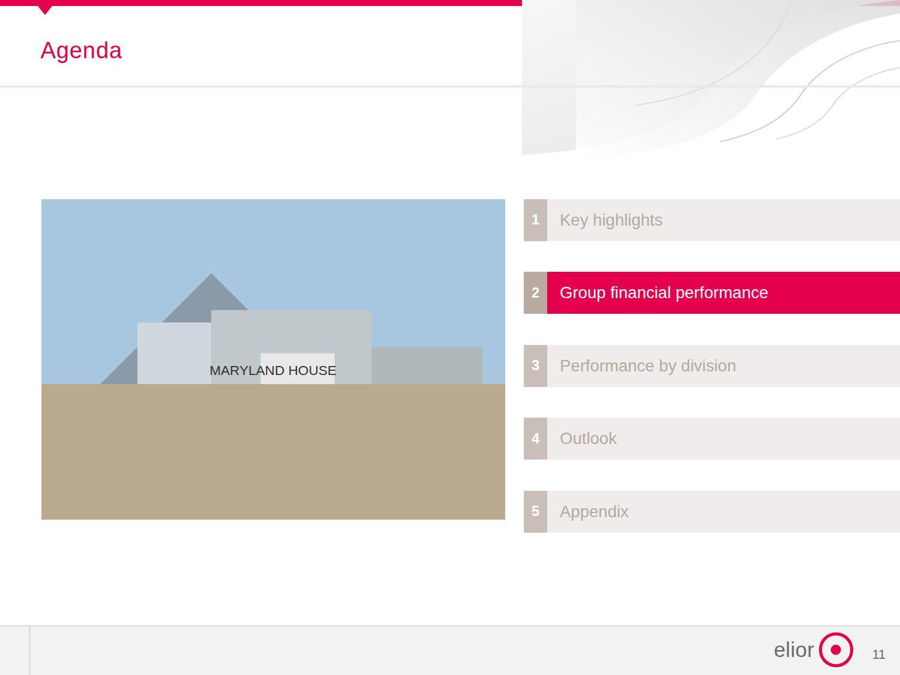Agenda
1
Key highlights
2
Group financial performance
3
Performance by division
4
Outlook
5
Appendix
elior
11